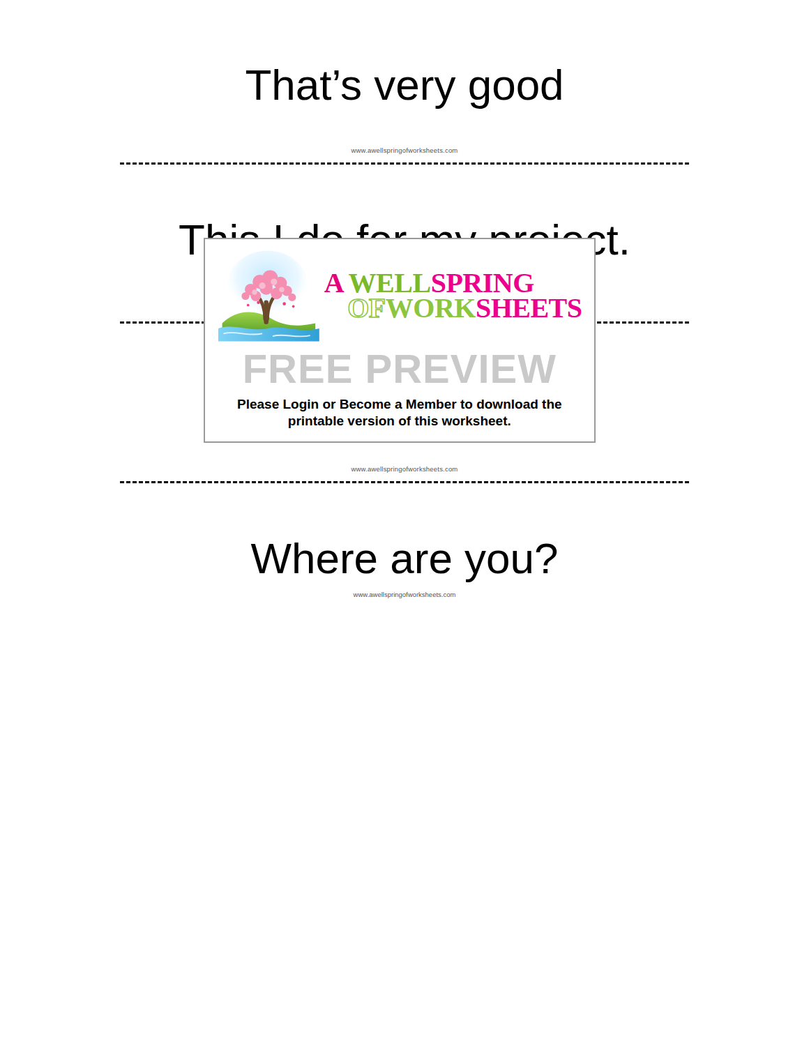That’s very good
www.awellspringofworksheets.com
This I do for my project.
My name is Mary.
www.awellspringofworksheets.com
Where are you?
www.awellspringofworksheets.com
A WELL SPRING
OF WORK SHEETS
FREE PREVIEW
Please Login or Become a Member to download the printable version of this worksheet.